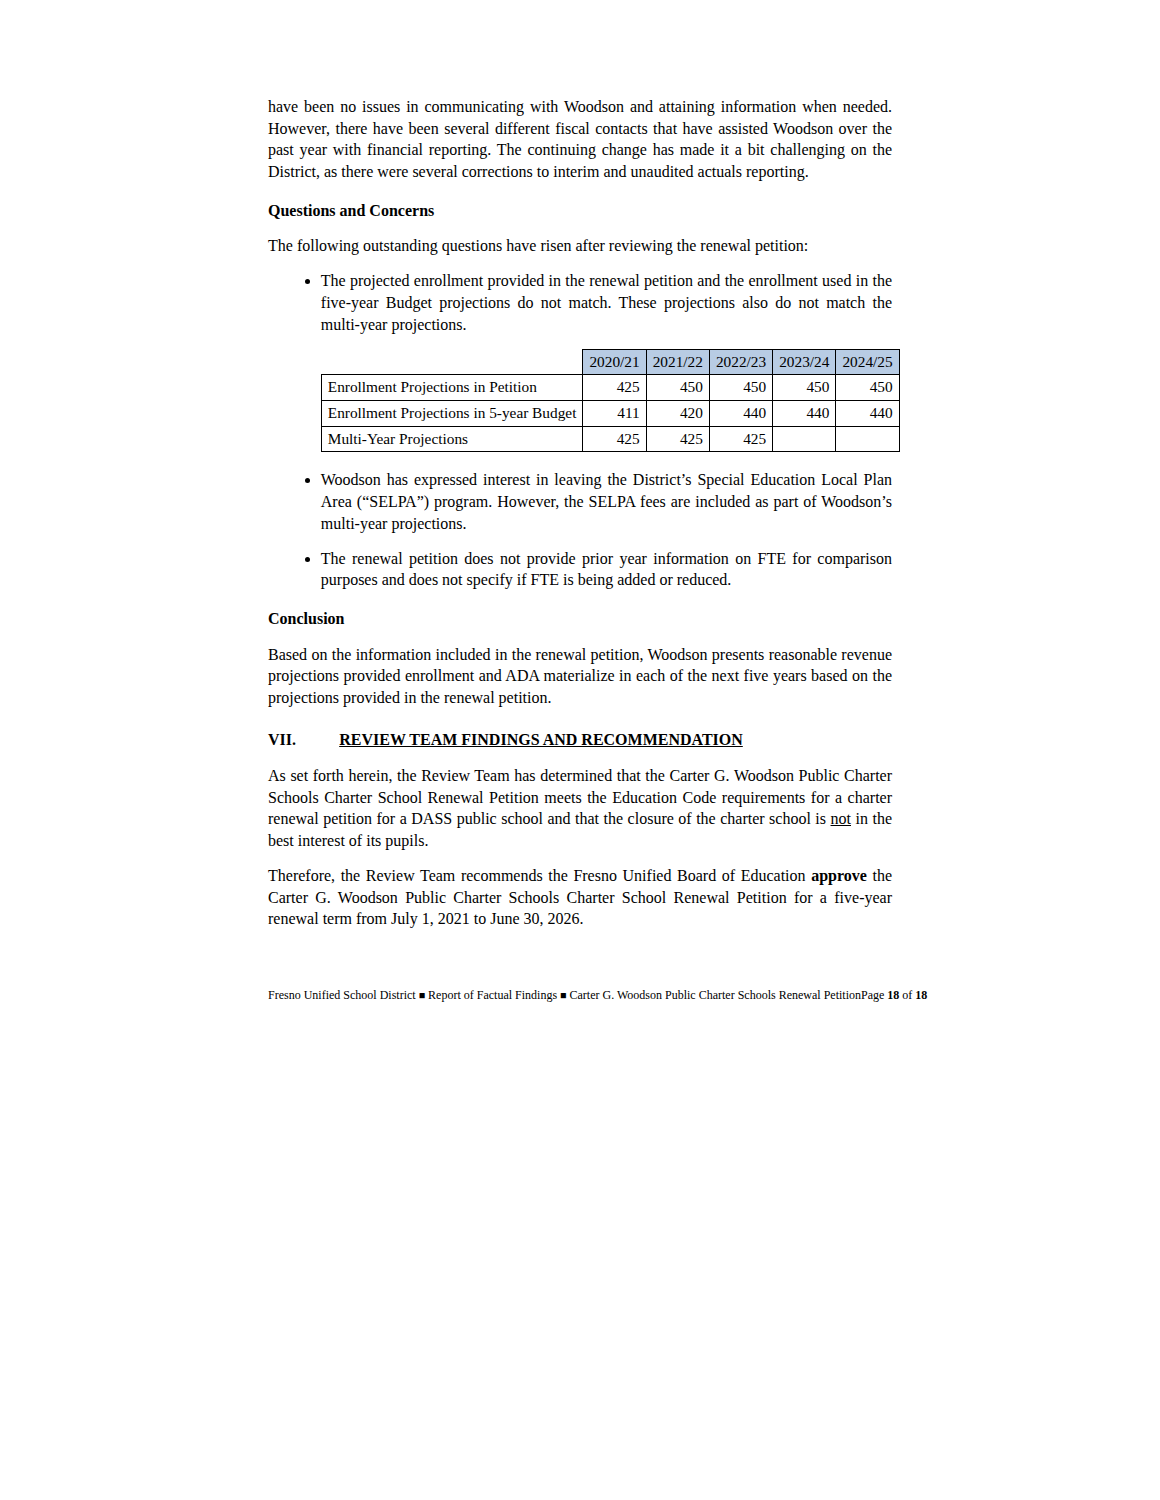have been no issues in communicating with Woodson and attaining information when needed. However, there have been several different fiscal contacts that have assisted Woodson over the past year with financial reporting. The continuing change has made it a bit challenging on the District, as there were several corrections to interim and unaudited actuals reporting.
Questions and Concerns
The following outstanding questions have risen after reviewing the renewal petition:
The projected enrollment provided in the renewal petition and the enrollment used in the five-year Budget projections do not match. These projections also do not match the multi-year projections.
| | 2020/21 | 2021/22 | 2022/23 | 2023/24 | 2024/25 |
| --- | --- | --- | --- | --- | --- |
| Enrollment Projections in Petition | 425 | 450 | 450 | 450 | 450 |
| Enrollment Projections in 5-year Budget | 411 | 420 | 440 | 440 | 440 |
| Multi-Year Projections | 425 | 425 | 425 | | |
Woodson has expressed interest in leaving the District’s Special Education Local Plan Area (“SELPA”) program. However, the SELPA fees are included as part of Woodson’s multi-year projections.
The renewal petition does not provide prior year information on FTE for comparison purposes and does not specify if FTE is being added or reduced.
Conclusion
Based on the information included in the renewal petition, Woodson presents reasonable revenue projections provided enrollment and ADA materialize in each of the next five years based on the projections provided in the renewal petition.
VII. REVIEW TEAM FINDINGS AND RECOMMENDATION
As set forth herein, the Review Team has determined that the Carter G. Woodson Public Charter Schools Charter School Renewal Petition meets the Education Code requirements for a charter renewal petition for a DASS public school and that the closure of the charter school is not in the best interest of its pupils.
Therefore, the Review Team recommends the Fresno Unified Board of Education approve the Carter G. Woodson Public Charter Schools Charter School Renewal Petition for a five-year renewal term from July 1, 2021 to June 30, 2026.
Fresno Unified School District ■ Report of Factual Findings ■ Carter G. Woodson Public Charter Schools Renewal Petition Page 18 of 18